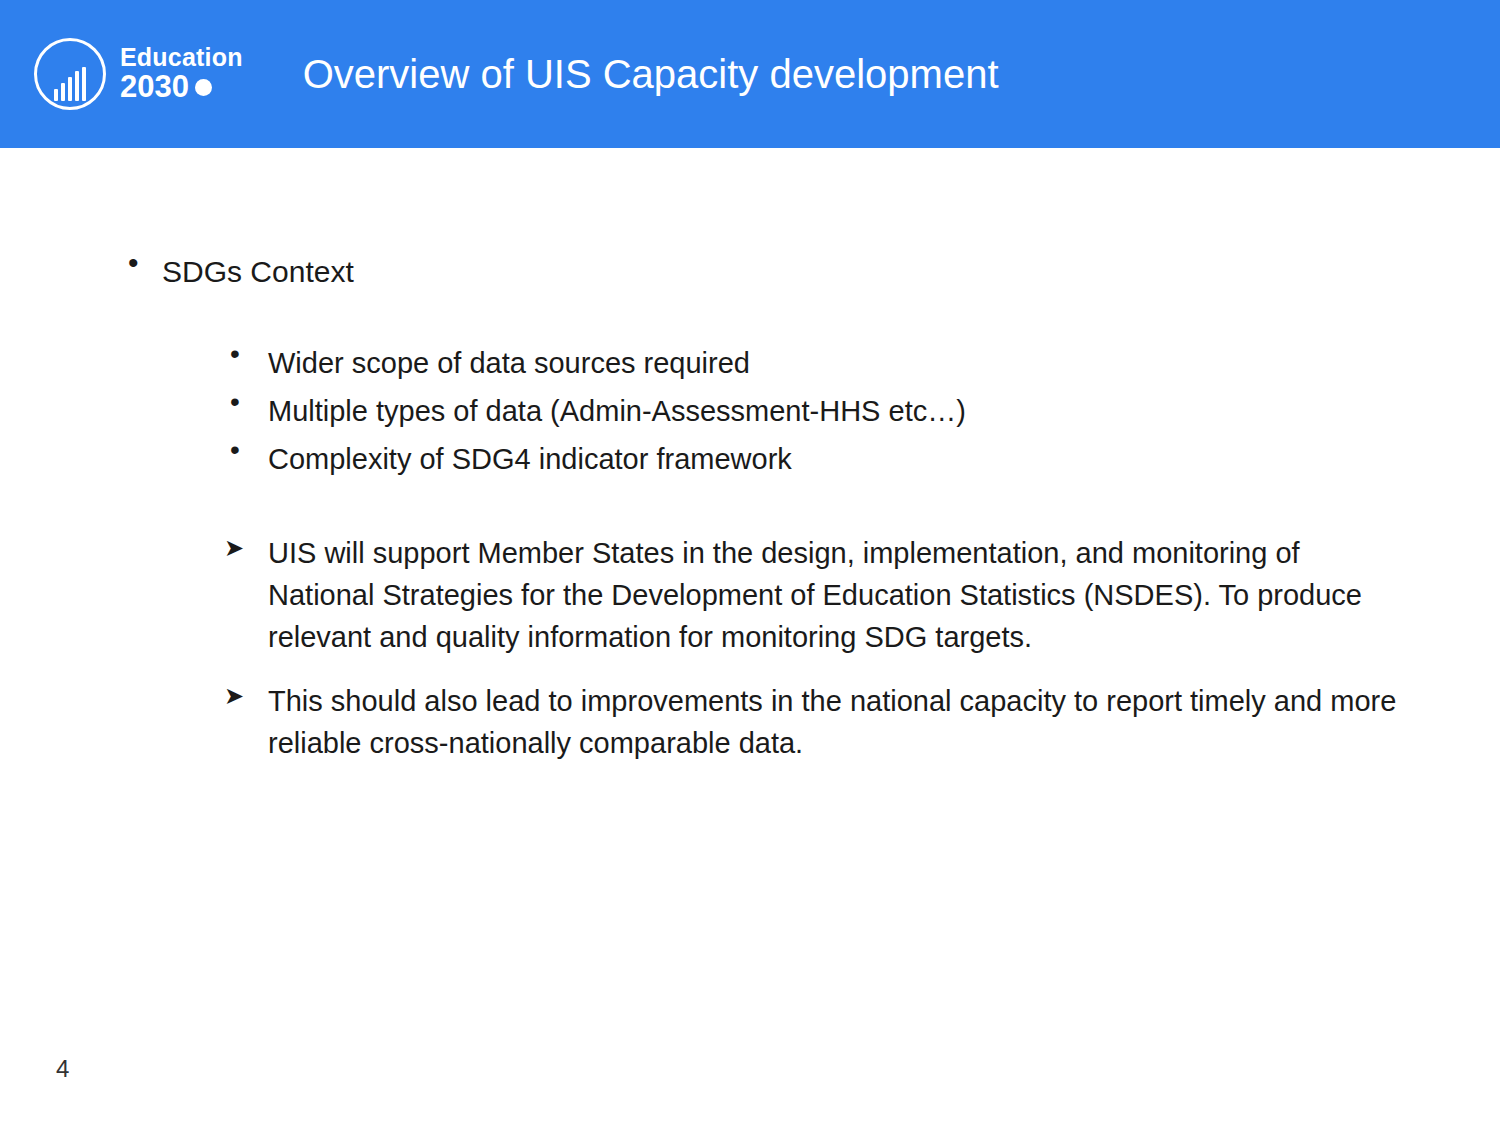Education
2030
Overview of UIS Capacity development
SDGs Context
Wider scope of data sources required
Multiple types of data (Admin-Assessment-HHS etc…)
Complexity of SDG4 indicator framework
UIS will support Member States in the design, implementation, and monitoring of National Strategies for the Development of Education Statistics (NSDES). To produce relevant and quality information for monitoring SDG targets.
This should also lead to improvements in the national capacity to report timely and more reliable cross-nationally comparable data.
4